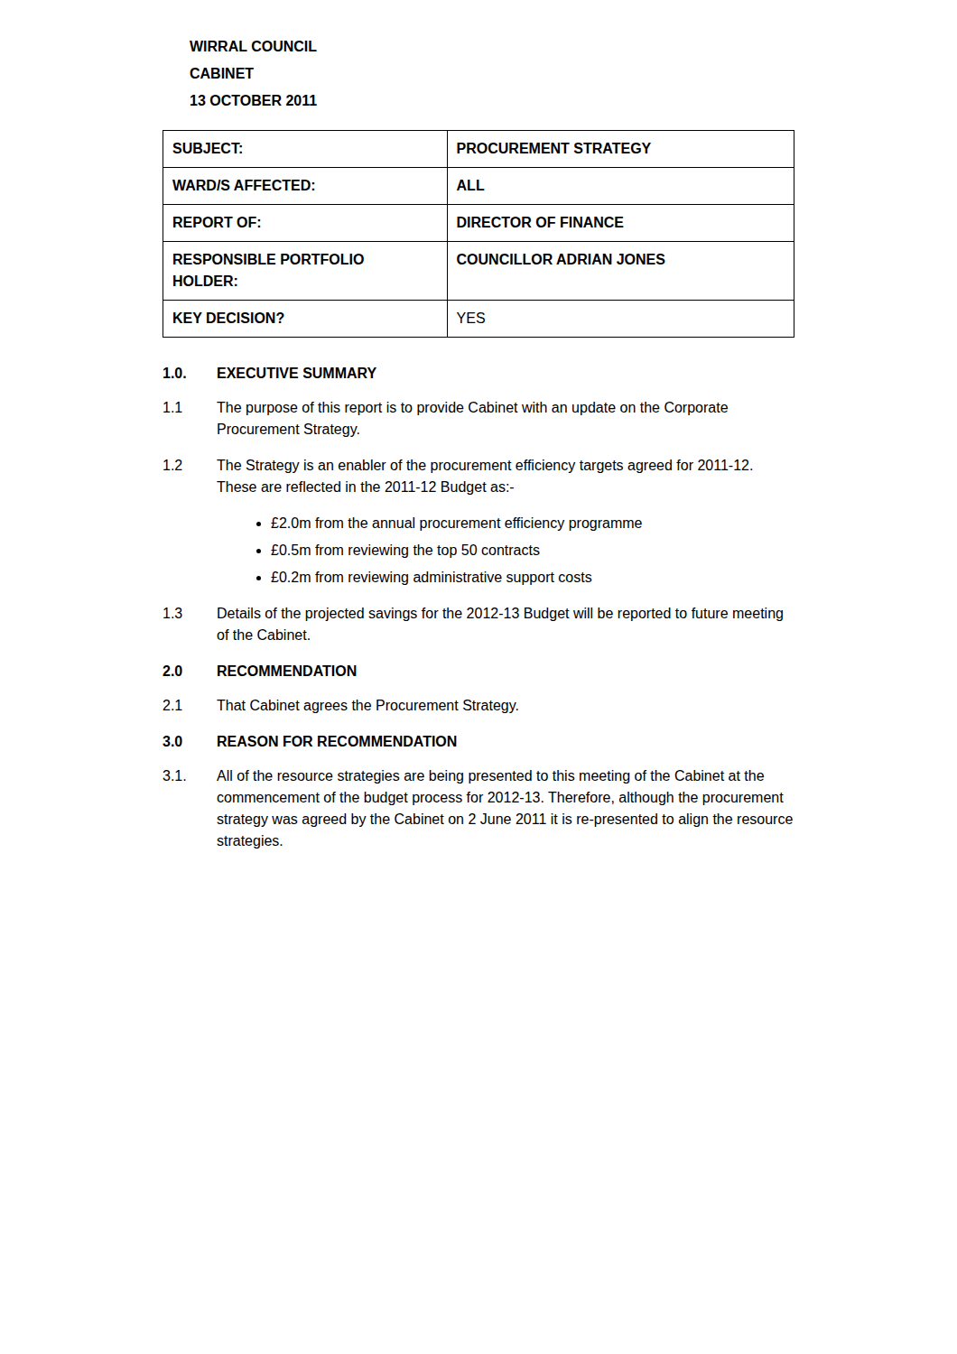WIRRAL COUNCIL
CABINET
13 OCTOBER 2011
| SUBJECT: | PROCUREMENT STRATEGY |
| WARD/S AFFECTED: | ALL |
| REPORT OF: | DIRECTOR OF FINANCE |
| RESPONSIBLE PORTFOLIO HOLDER: | COUNCILLOR ADRIAN JONES |
| KEY DECISION? | YES |
1.0. EXECUTIVE SUMMARY
1.1 The purpose of this report is to provide Cabinet with an update on the Corporate Procurement Strategy.
1.2 The Strategy is an enabler of the procurement efficiency targets agreed for 2011-12. These are reflected in the 2011-12 Budget as:-
£2.0m from the annual procurement efficiency programme
£0.5m from reviewing the top 50 contracts
£0.2m from reviewing administrative support costs
1.3 Details of the projected savings for the 2012-13 Budget will be reported to future meeting of the Cabinet.
2.0 RECOMMENDATION
2.1 That Cabinet agrees the Procurement Strategy.
3.0 REASON FOR RECOMMENDATION
3.1. All of the resource strategies are being presented to this meeting of the Cabinet at the commencement of the budget process for 2012-13. Therefore, although the procurement strategy was agreed by the Cabinet on 2 June 2011 it is re-presented to align the resource strategies.